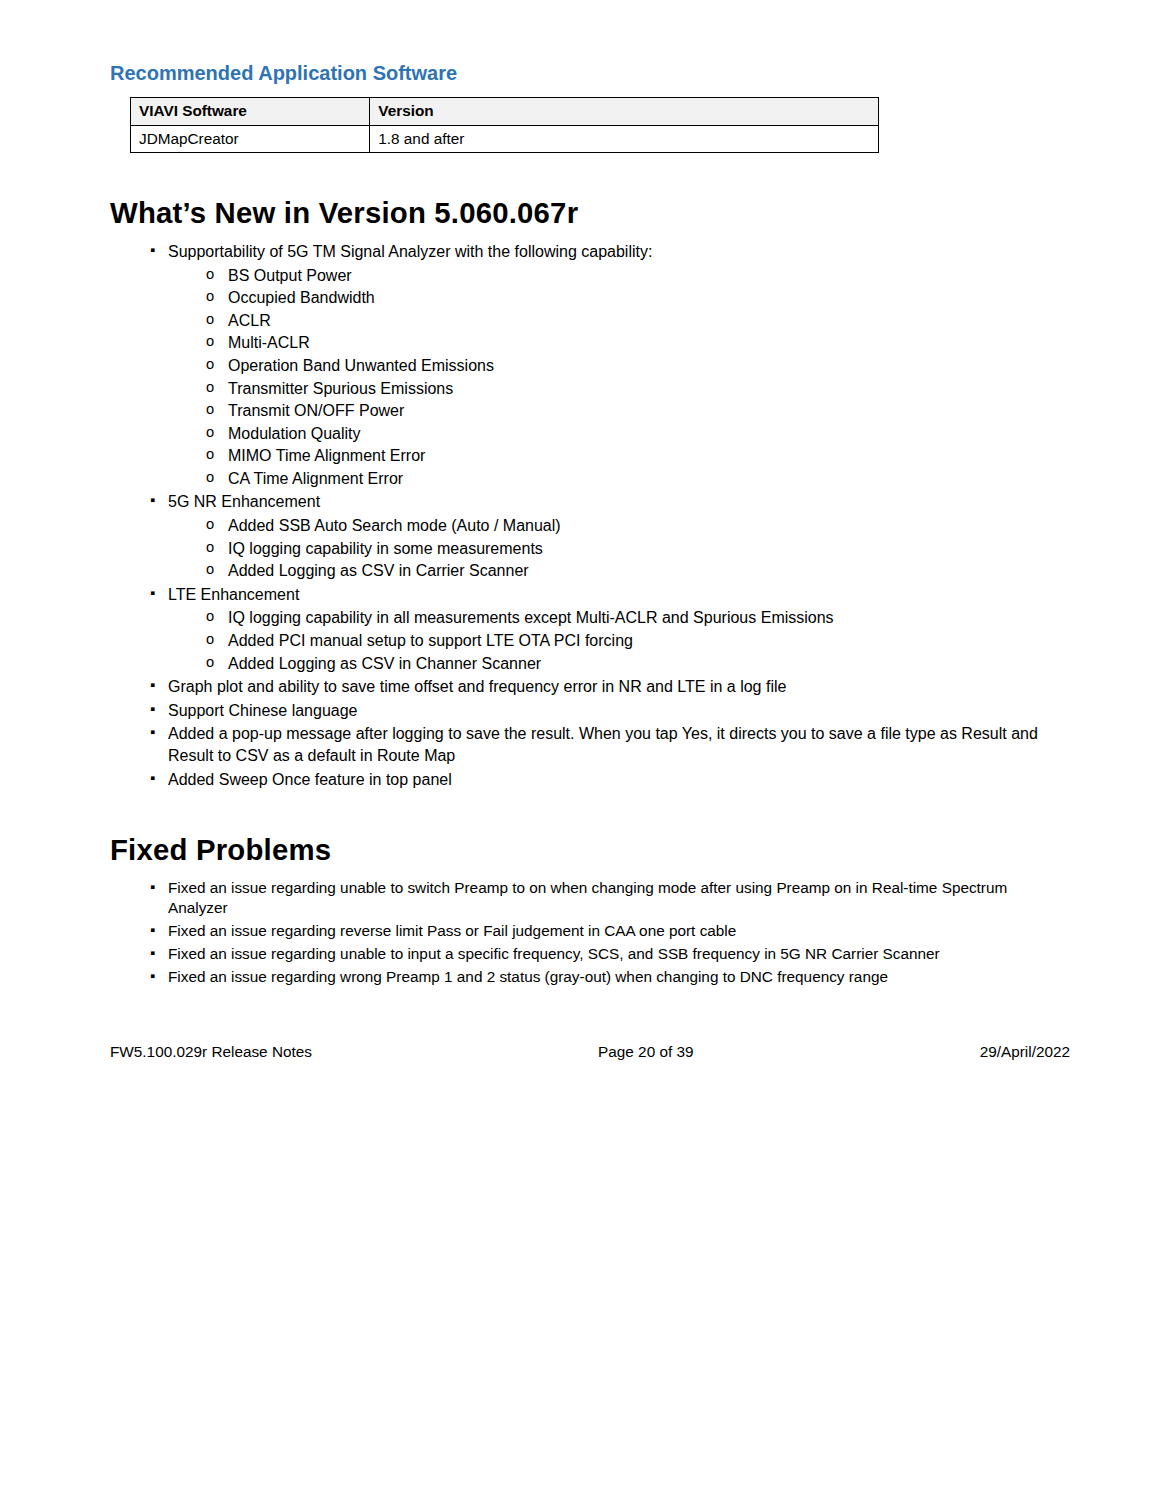Recommended Application Software
| VIAVI Software | Version |
| --- | --- |
| JDMapCreator | 1.8 and after |
What’s New in Version 5.060.067r
Supportability of 5G TM Signal Analyzer with the following capability:
BS Output Power
Occupied Bandwidth
ACLR
Multi-ACLR
Operation Band Unwanted Emissions
Transmitter Spurious Emissions
Transmit ON/OFF Power
Modulation Quality
MIMO Time Alignment Error
CA Time Alignment Error
5G NR Enhancement
Added SSB Auto Search mode (Auto / Manual)
IQ logging capability in some measurements
Added Logging as CSV in Carrier Scanner
LTE Enhancement
IQ logging capability in all measurements except Multi-ACLR and Spurious Emissions
Added PCI manual setup to support LTE OTA PCI forcing
Added Logging as CSV in Channer Scanner
Graph plot and ability to save time offset and frequency error in NR and LTE in a log file
Support Chinese language
Added a pop-up message after logging to save the result. When you tap Yes, it directs you to save a file type as Result and Result to CSV as a default in Route Map
Added Sweep Once feature in top panel
Fixed Problems
Fixed an issue regarding unable to switch Preamp to on when changing mode after using Preamp on in Real-time Spectrum Analyzer
Fixed an issue regarding reverse limit Pass or Fail judgement in CAA one port cable
Fixed an issue regarding unable to input a specific frequency, SCS, and SSB frequency in 5G NR Carrier Scanner
Fixed an issue regarding wrong Preamp 1 and 2 status (gray-out) when changing to DNC frequency range
FW5.100.029r Release Notes Page 20 of 39 29/April/2022